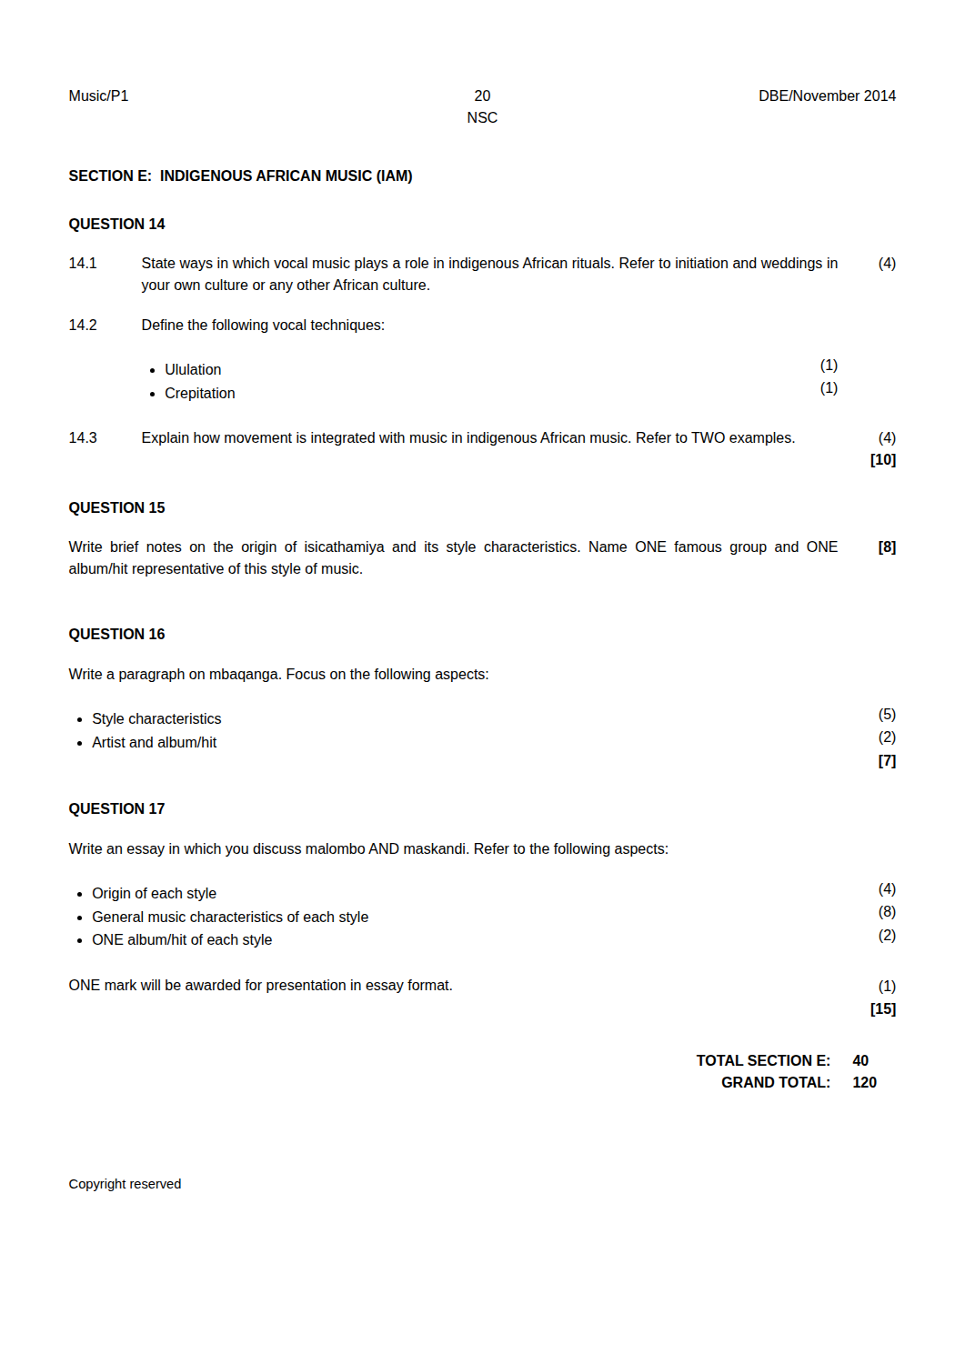Music/P1
20
NSC
DBE/November 2014
SECTION E: INDIGENOUS AFRICAN MUSIC (IAM)
QUESTION 14
14.1
State ways in which vocal music plays a role in indigenous African rituals. Refer to initiation and weddings in your own culture or any other African culture.
(4)
14.2
Define the following vocal techniques:
Ululation
Crepitation
(1)
(1)
14.3
Explain how movement is integrated with music in indigenous African music. Refer to TWO examples.
(4)
[10]
QUESTION 15
Write brief notes on the origin of isicathamiya and its style characteristics. Name ONE famous group and ONE album/hit representative of this style of music.
[8]
QUESTION 16
Write a paragraph on mbaqanga. Focus on the following aspects:
Style characteristics
Artist and album/hit
(5)
(2)
[7]
QUESTION 17
Write an essay in which you discuss malombo AND maskandi. Refer to the following aspects:
Origin of each style
General music characteristics of each style
ONE album/hit of each style
(4)
(8)
(2)
ONE mark will be awarded for presentation in essay format.
(1)
[15]
TOTAL SECTION E:
40
GRAND TOTAL:
120
Copyright reserved